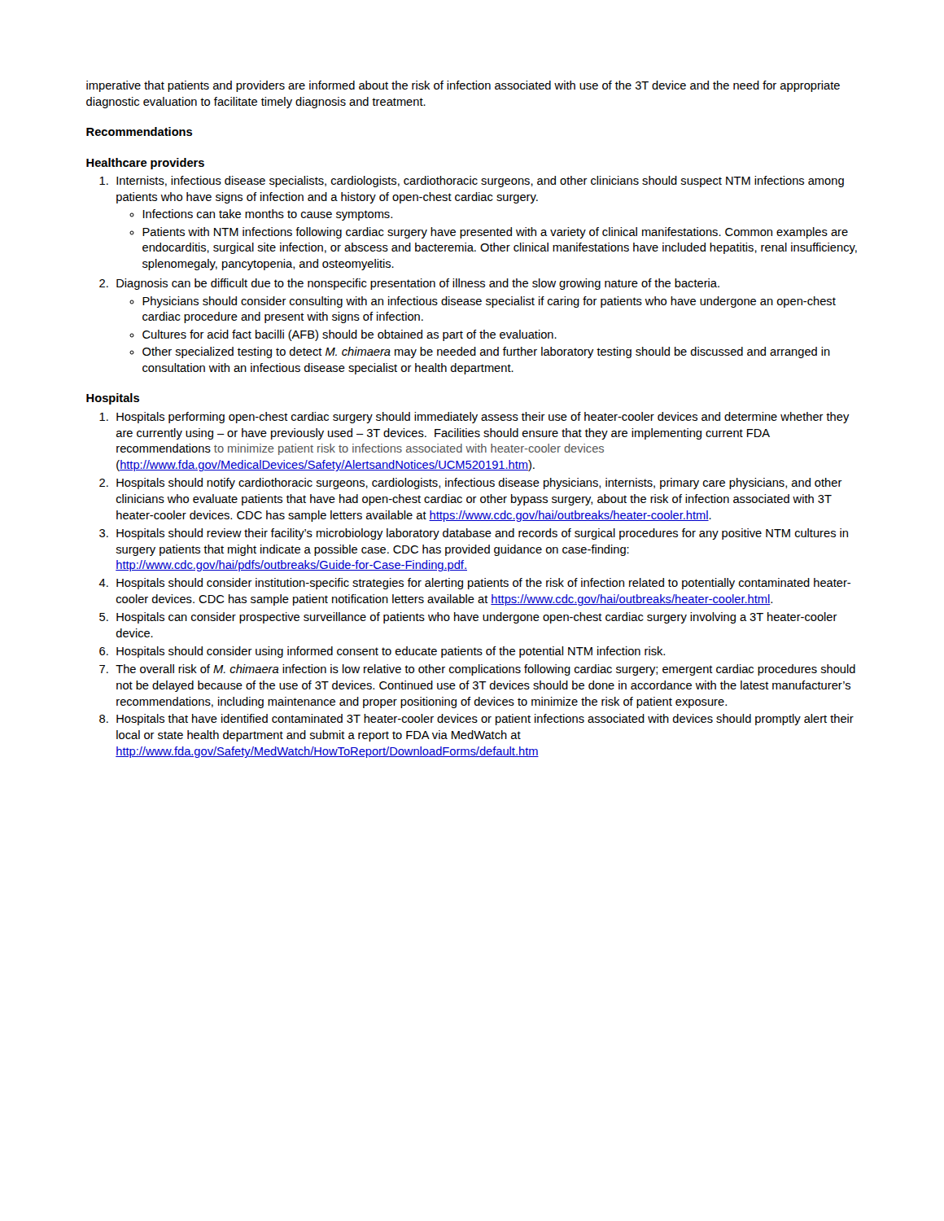imperative that patients and providers are informed about the risk of infection associated with use of the 3T device and the need for appropriate diagnostic evaluation to facilitate timely diagnosis and treatment.
Recommendations
Healthcare providers
Internists, infectious disease specialists, cardiologists, cardiothoracic surgeons, and other clinicians should suspect NTM infections among patients who have signs of infection and a history of open-chest cardiac surgery.
Infections can take months to cause symptoms.
Patients with NTM infections following cardiac surgery have presented with a variety of clinical manifestations. Common examples are endocarditis, surgical site infection, or abscess and bacteremia. Other clinical manifestations have included hepatitis, renal insufficiency, splenomegaly, pancytopenia, and osteomyelitis.
Diagnosis can be difficult due to the nonspecific presentation of illness and the slow growing nature of the bacteria.
Physicians should consider consulting with an infectious disease specialist if caring for patients who have undergone an open-chest cardiac procedure and present with signs of infection.
Cultures for acid fact bacilli (AFB) should be obtained as part of the evaluation.
Other specialized testing to detect M. chimaera may be needed and further laboratory testing should be discussed and arranged in consultation with an infectious disease specialist or health department.
Hospitals
Hospitals performing open-chest cardiac surgery should immediately assess their use of heater-cooler devices and determine whether they are currently using – or have previously used – 3T devices. Facilities should ensure that they are implementing current FDA recommendations to minimize patient risk to infections associated with heater-cooler devices (http://www.fda.gov/MedicalDevices/Safety/AlertsandNotices/UCM520191.htm).
Hospitals should notify cardiothoracic surgeons, cardiologists, infectious disease physicians, internists, primary care physicians, and other clinicians who evaluate patients that have had open-chest cardiac or other bypass surgery, about the risk of infection associated with 3T heater-cooler devices. CDC has sample letters available at https://www.cdc.gov/hai/outbreaks/heater-cooler.html.
Hospitals should review their facility’s microbiology laboratory database and records of surgical procedures for any positive NTM cultures in surgery patients that might indicate a possible case. CDC has provided guidance on case-finding: http://www.cdc.gov/hai/pdfs/outbreaks/Guide-for-Case-Finding.pdf.
Hospitals should consider institution-specific strategies for alerting patients of the risk of infection related to potentially contaminated heater-cooler devices. CDC has sample patient notification letters available at https://www.cdc.gov/hai/outbreaks/heater-cooler.html.
Hospitals can consider prospective surveillance of patients who have undergone open-chest cardiac surgery involving a 3T heater-cooler device.
Hospitals should consider using informed consent to educate patients of the potential NTM infection risk.
The overall risk of M. chimaera infection is low relative to other complications following cardiac surgery; emergent cardiac procedures should not be delayed because of the use of 3T devices. Continued use of 3T devices should be done in accordance with the latest manufacturer’s recommendations, including maintenance and proper positioning of devices to minimize the risk of patient exposure.
Hospitals that have identified contaminated 3T heater-cooler devices or patient infections associated with devices should promptly alert their local or state health department and submit a report to FDA via MedWatch at http://www.fda.gov/Safety/MedWatch/HowToReport/DownloadForms/default.htm